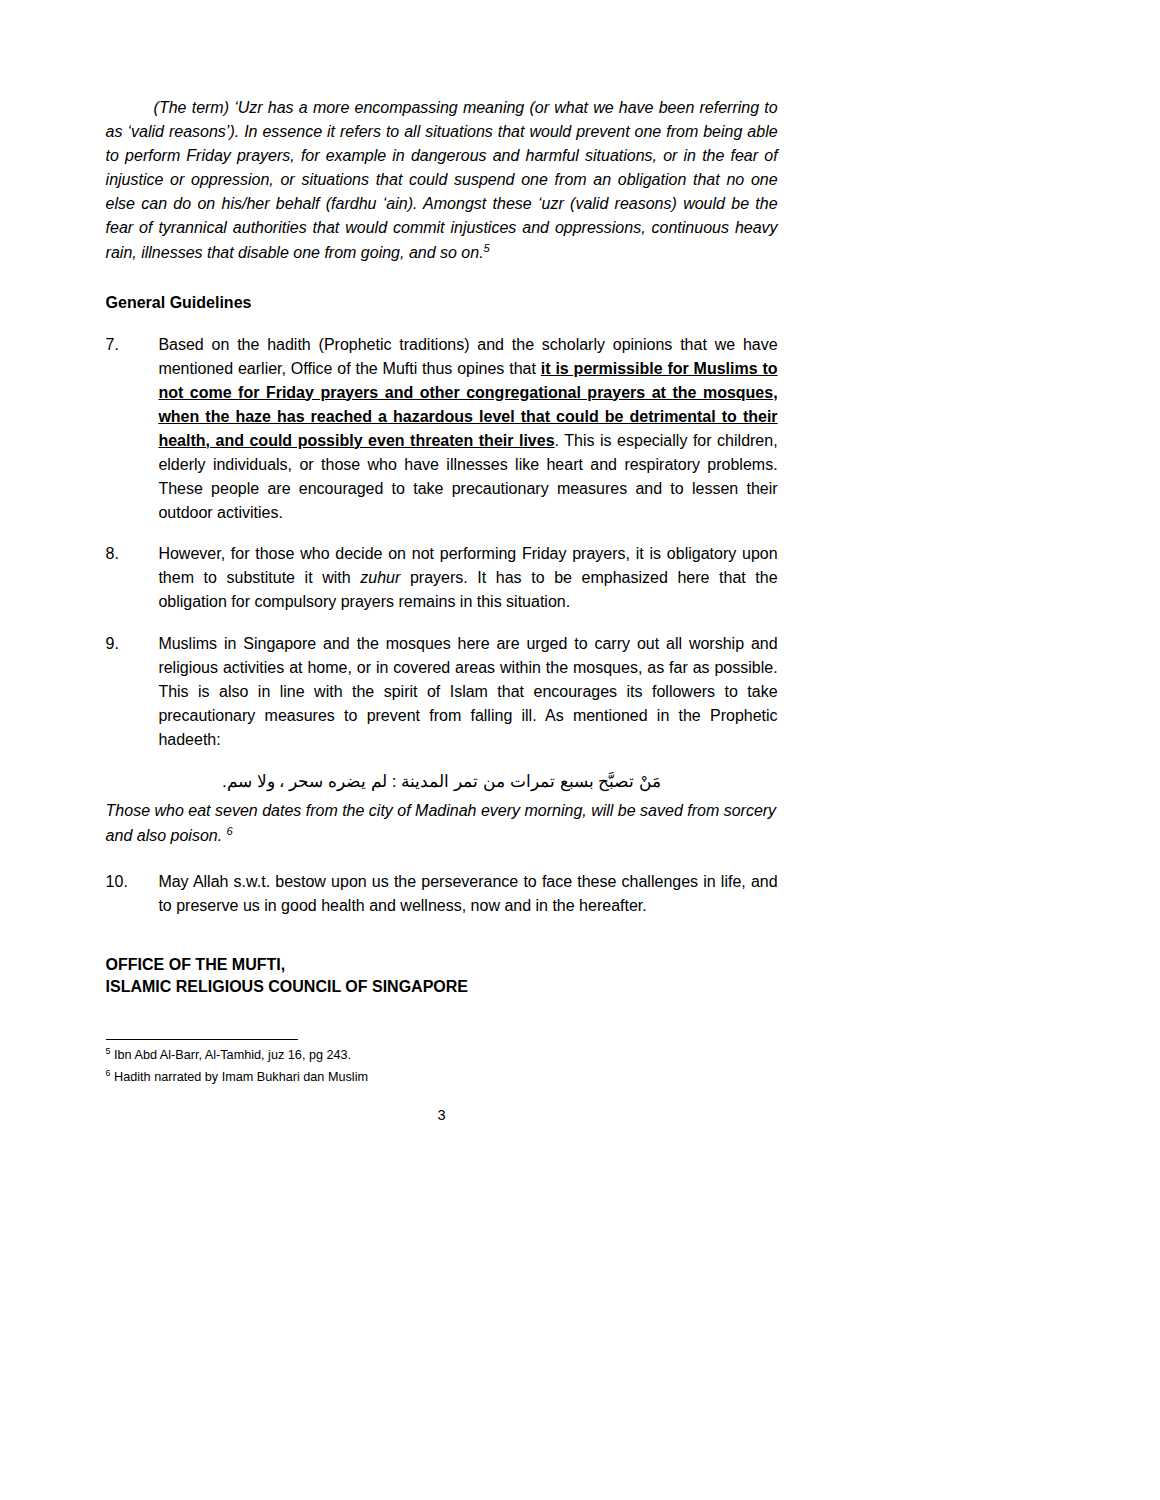(The term) ‘Uzr has a more encompassing meaning (or what we have been referring to as ‘valid reasons’). In essence it refers to all situations that would prevent one from being able to perform Friday prayers, for example in dangerous and harmful situations, or in the fear of injustice or oppression, or situations that could suspend one from an obligation that no one else can do on his/her behalf (fardhu ‘ain). Amongst these ‘uzr (valid reasons) would be the fear of tyrannical authorities that would commit injustices and oppressions, continuous heavy rain, illnesses that disable one from going, and so on.5
General Guidelines
7.
Based on the hadith (Prophetic traditions) and the scholarly opinions that we have mentioned earlier, Office of the Mufti thus opines that it is permissible for Muslims to not come for Friday prayers and other congregational prayers at the mosques, when the haze has reached a hazardous level that could be detrimental to their health, and could possibly even threaten their lives. This is especially for children, elderly individuals, or those who have illnesses like heart and respiratory problems. These people are encouraged to take precautionary measures and to lessen their outdoor activities.
8.
However, for those who decide on not performing Friday prayers, it is obligatory upon them to substitute it with zuhur prayers. It has to be emphasized here that the obligation for compulsory prayers remains in this situation.
9.
Muslims in Singapore and the mosques here are urged to carry out all worship and religious activities at home, or in covered areas within the mosques, as far as possible. This is also in line with the spirit of Islam that encourages its followers to take precautionary measures to prevent from falling ill. As mentioned in the Prophetic hadeeth:
مَنْ تصبَّح بسبع تمرات من تمر المدينة : لم يضره سحر ، ولا سم.
Those who eat seven dates from the city of Madinah every morning, will be saved from sorcery and also poison. 6
10.
May Allah s.w.t. bestow upon us the perseverance to face these challenges in life, and to preserve us in good health and wellness, now and in the hereafter.
OFFICE OF THE MUFTI,
ISLAMIC RELIGIOUS COUNCIL OF SINGAPORE
5 Ibn Abd Al-Barr, Al-Tamhid, juz 16, pg 243.
6 Hadith narrated by Imam Bukhari dan Muslim
3